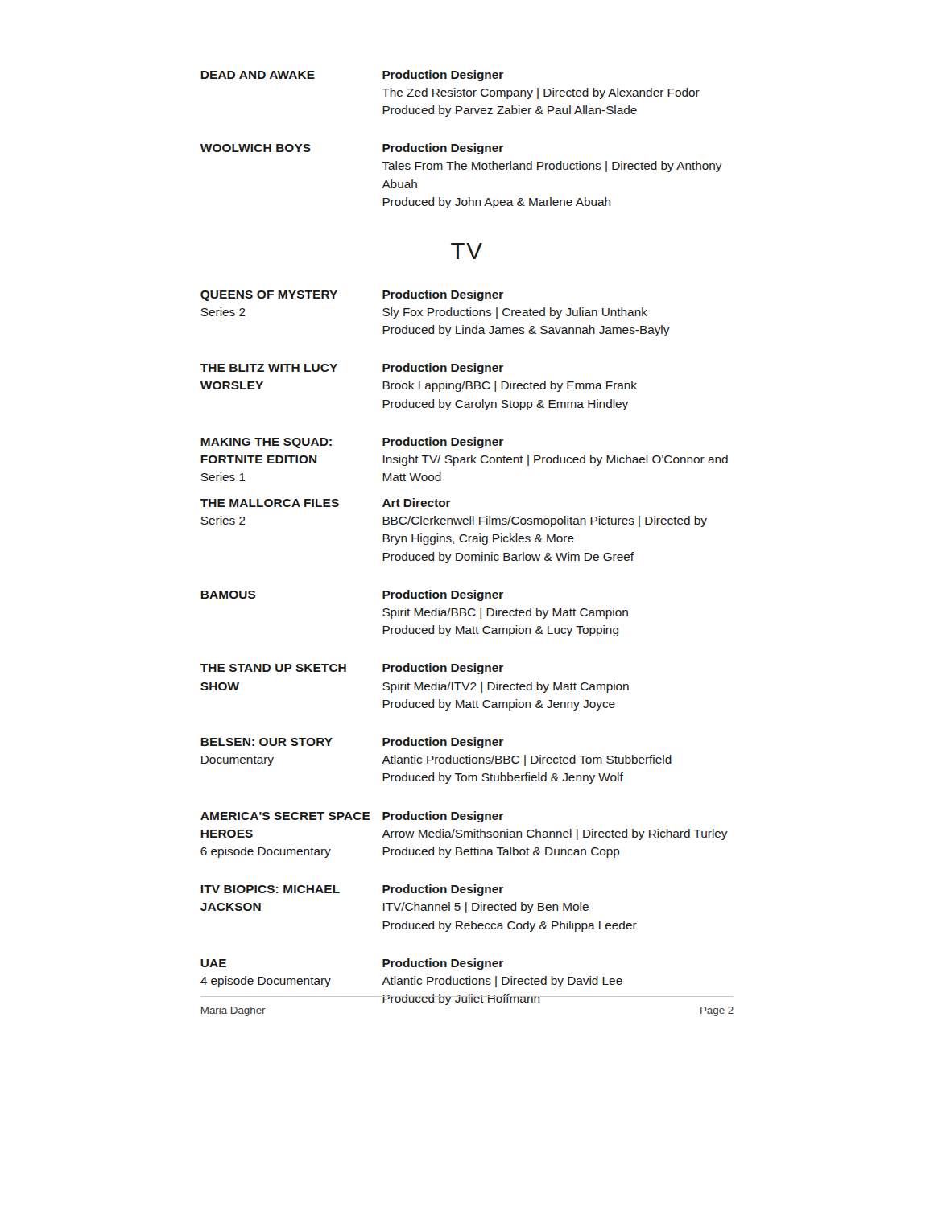| Dead and Awake | Production Designer The Zed Resistor Company / Directed by Alexander Fodor Produced by Parvez Zabier & Paul Allan-Slade |
| Woolwich Boys | Production Designer Tales From The Motherland Productions / Directed by Anthony Abuah Produced by John Apea & Marlene Abuah |
TV
| Queens of Mystery Series 2 | Production Designer Sly Fox Productions / Created by Julian Unthank Produced by Linda James & Savannah James-Bayly |
| The Blitz with Lucy Worsley | Production Designer Brook Lapping/BBC / Directed by Emma Frank Produced by Carolyn Stopp & Emma Hindley |
| Making the Squad: Fortnite Edition Series 1 | Production Designer Insight TV/ Spark Content / Produced by Michael O'Connor and Matt Wood |
| The Mallorca Files Series 2 | Art Director BBC/Clerkenwell Films/Cosmopolitan Pictures / Directed by Bryn Higgins, Craig Pickles & More Produced by Dominic Barlow & Wim De Greef |
| Bamous | Production Designer Spirit Media/BBC / Directed by Matt Campion Produced by Matt Campion & Lucy Topping |
| The Stand Up Sketch Show | Production Designer Spirit Media/ITV2 / Directed by Matt Campion Produced by Matt Campion & Jenny Joyce |
| Belsen: Our Story Documentary | Production Designer Atlantic Productions/BBC / Directed Tom Stubberfield Produced by Tom Stubberfield & Jenny Wolf |
| America's Secret Space Heroes 6 episode Documentary | Production Designer Arrow Media/Smithsonian Channel / Directed by Richard Turley Produced by Bettina Talbot & Duncan Copp |
| ITV Biopics: Michael Jackson | Production Designer ITV/Channel 5 / Directed by Ben Mole Produced by Rebecca Cody & Philippa Leeder |
| UAE 4 episode Documentary | Production Designer Atlantic Productions / Directed by David Lee Produced by Juliet Hoffmann |
Maria Dagher Page 2